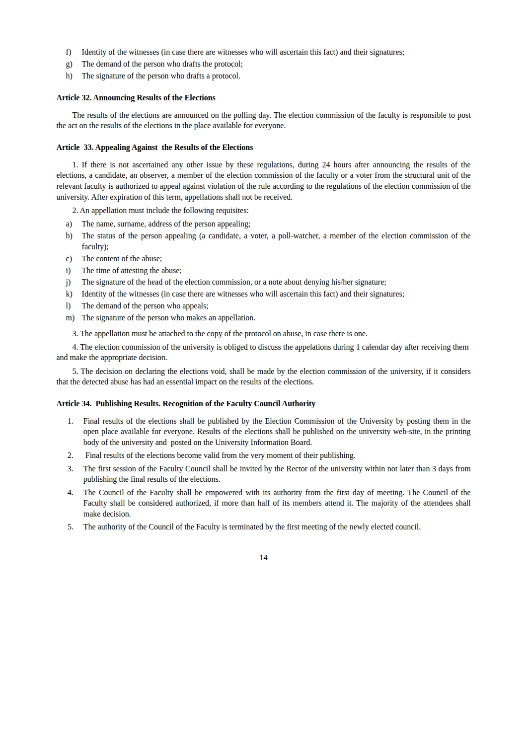f) Identity of the witnesses (in case there are witnesses who will ascertain this fact) and their signatures;
g) The demand of the person who drafts the protocol;
h) The signature of the person who drafts a protocol.
Article 32. Announcing Results of the Elections
The results of the elections are announced on the polling day. The election commission of the faculty is responsible to post the act on the results of the elections in the place available for everyone.
Article 33. Appealing Against the Results of the Elections
1. If there is not ascertained any other issue by these regulations, during 24 hours after announcing the results of the elections, a candidate, an observer, a member of the election commission of the faculty or a voter from the structural unit of the relevant faculty is authorized to appeal against violation of the rule according to the regulations of the election commission of the university. After expiration of this term, appellations shall not be received.
2. An appellation must include the following requisites:
a) The name, surname, address of the person appealing;
b) The status of the person appealing (a candidate, a voter, a poll-watcher, a member of the election commission of the faculty);
c) The content of the abuse;
i) The time of attesting the abuse;
j) The signature of the head of the election commission, or a note about denying his/her signature;
k) Identity of the witnesses (in case there are witnesses who will ascertain this fact) and their signatures;
l) The demand of the person who appeals;
m) The signature of the person who makes an appellation.
3. The appellation must be attached to the copy of the protocol on abuse, in case there is one.
4. The election commission of the university is obliged to discuss the appelations during 1 calendar day after receiving them and make the appropriate decision.
5. The decision on declaring the elections void, shall be made by the election commission of the university, if it considers that the detected abuse has had an essential impact on the results of the elections.
Article 34. Publishing Results. Recognition of the Faculty Council Authority
1. Final results of the elections shall be published by the Election Commission of the University by posting them in the open place available for everyone. Results of the elections shall be published on the university web-site, in the printing body of the university and posted on the University Information Board.
2. Final results of the elections become valid from the very moment of their publishing.
3. The first session of the Faculty Council shall be invited by the Rector of the university within not later than 3 days from publishing the final results of the elections.
4. The Council of the Faculty shall be empowered with its authority from the first day of meeting. The Council of the Faculty shall be considered authorized, if more than half of its members attend it. The majority of the attendees shall make decision.
5. The authority of the Council of the Faculty is terminated by the first meeting of the newly elected council.
14